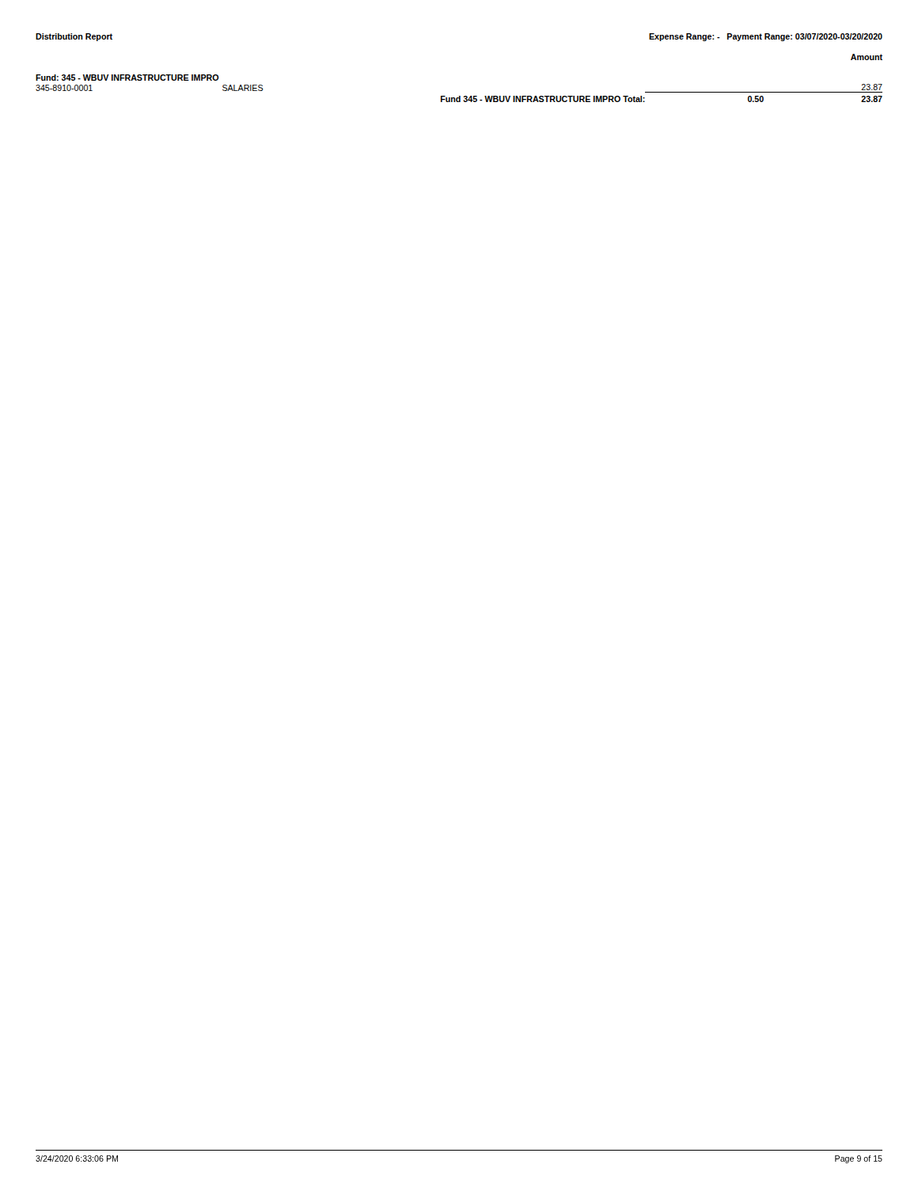Distribution Report
Expense Range: - Payment Range: 03/07/2020-03/20/2020
Amount
Fund: 345 - WBUV INFRASTRUCTURE IMPRO
| 345-8910-0001 | SALARIES | | | 23.87 |
| Fund 345 - WBUV INFRASTRUCTURE IMPRO Total: | 0.50 | 23.87 |
3/24/2020 6:33:06 PM
Page 9 of 15